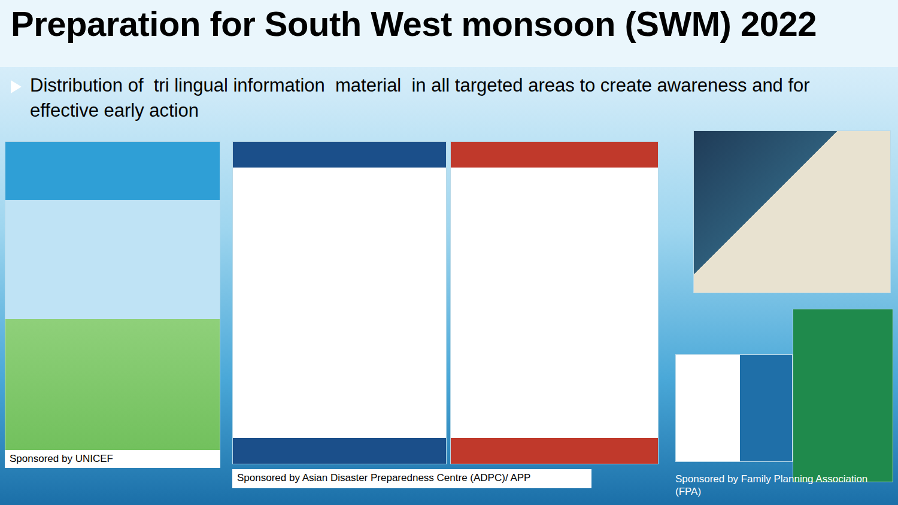Preparation for South West monsoon (SWM) 2022
Distribution of tri lingual information material in all targeted areas to create awareness and for effective early action
Sponsored by UNICEF
Sponsored by Asian Disaster Preparedness Centre (ADPC)/ APP
Sponsored by Family Planning Association(FPA)